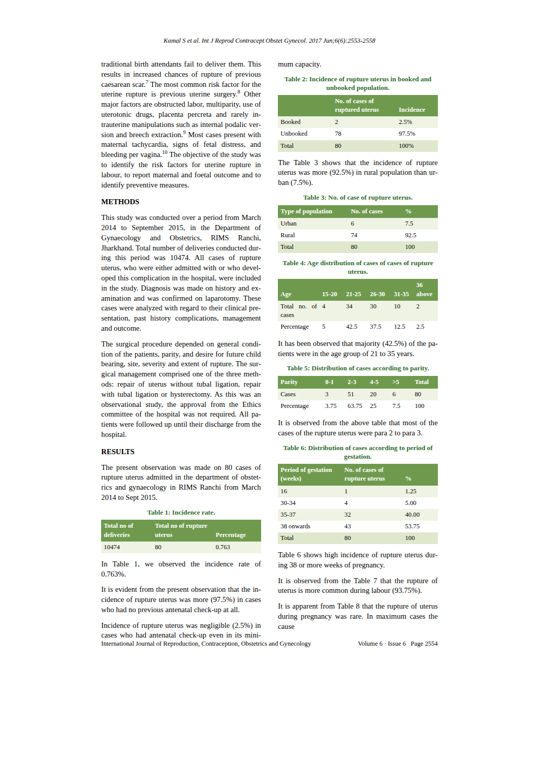Kamal S et al. Int J Reprod Contracept Obstet Gynecol. 2017 Jun;6(6):2553-2558
traditional birth attendants fail to deliver them. This results in increased chances of rupture of previous caesarean scar.7 The most common risk factor for the uterine rupture is previous uterine surgery.8 Other major factors are obstructed labor, multiparity, use of uterotonic drugs, placenta percreta and rarely intrauterine manipulations such as internal podalic version and breech extraction.9 Most cases present with maternal tachycardia, signs of fetal distress, and bleeding per vagina.10 The objective of the study was to identify the risk factors for uterine rupture in labour, to report maternal and foetal outcome and to identify preventive measures.
METHODS
This study was conducted over a period from March 2014 to September 2015, in the Department of Gynaecology and Obstetrics, RIMS Ranchi, Jharkhand. Total number of deliveries conducted during this period was 10474. All cases of rupture uterus, who were either admitted with or who developed this complication in the hospital, were included in the study. Diagnosis was made on history and examination and was confirmed on laparotomy. These cases were analyzed with regard to their clinical presentation, past history complications, management and outcome.
The surgical procedure depended on general condition of the patients, parity, and desire for future child bearing, site, severity and extent of rupture. The surgical management comprised one of the three methods: repair of uterus without tubal ligation, repair with tubal ligation or hysterectomy. As this was an observational study, the approval from the Ethics committee of the hospital was not required. All patients were followed up until their discharge from the hospital.
RESULTS
The present observation was made on 80 cases of rupture uterus admitted in the department of obstetrics and gynaecology in RIMS Ranchi from March 2014 to Sept 2015.
Table 1: Incidence rate.
| Total no of deliveries | Total no of rupture uterus | Percentage |
| --- | --- | --- |
| 10474 | 80 | 0.763 |
In Table 1, we observed the incidence rate of 0.763%.
It is evident from the present observation that the incidence of rupture uterus was more (97.5%) in cases who had no previous antenatal check-up at all.
Incidence of rupture uterus was negligible (2.5%) in cases who had antenatal check-up even in its minimum capacity.
Table 2: Incidence of rupture uterus in booked and unbooked population.
| | No. of cases of ruptured uterus | Incidence |
| --- | --- | --- |
| Booked | 2 | 2.5% |
| Unbooked | 78 | 97.5% |
| Total | 80 | 100% |
The Table 3 shows that the incidence of rupture uterus was more (92.5%) in rural population than urban (7.5%).
Table 3: No. of case of rupture uterus.
| Type of population | No. of cases | % |
| --- | --- | --- |
| Urban | 6 | 7.5 |
| Rural | 74 | 92.5 |
| Total | 80 | 100 |
Table 4: Age distribution of cases of cases of rupture uterus.
| Age | 15-20 | 21-25 | 26-30 | 31-35 | 36 above |
| --- | --- | --- | --- | --- | --- |
| Total no. of cases | 4 | 34 | 30 | 10 | 2 |
| Percentage | 5 | 42.5 | 37.5 | 12.5 | 2.5 |
It has been observed that majority (42.5%) of the patients were in the age group of 21 to 35 years.
Table 5: Distribution of cases according to parity.
| Parity | 0-1 | 2-3 | 4-5 | >5 | Total |
| --- | --- | --- | --- | --- | --- |
| Cases | 3 | 51 | 20 | 6 | 80 |
| Percentage | 3.75 | 63.75 | 25 | 7.5 | 100 |
It is observed from the above table that most of the cases of the rupture uterus were para 2 to para 3.
Table 6: Distribution of cases according to period of gestation.
| Period of gestation (weeks) | No. of cases of rupture uterus | % |
| --- | --- | --- |
| 16 | 1 | 1.25 |
| 30-34 | 4 | 5.00 |
| 35-37 | 32 | 40.00 |
| 38 onwards | 43 | 53.75 |
| Total | 80 | 100 |
Table 6 shows high incidence of rupture uterus during 38 or more weeks of pregnancy.
It is observed from the Table 7 that the rupture of uterus is more common during labour (93.75%).
It is apparent from Table 8 that the rupture of uterus during pregnancy was rare. In maximum cases the cause
International Journal of Reproduction, Contraception, Obstetrics and Gynecology
Volume 6 · Issue 6 Page 2554